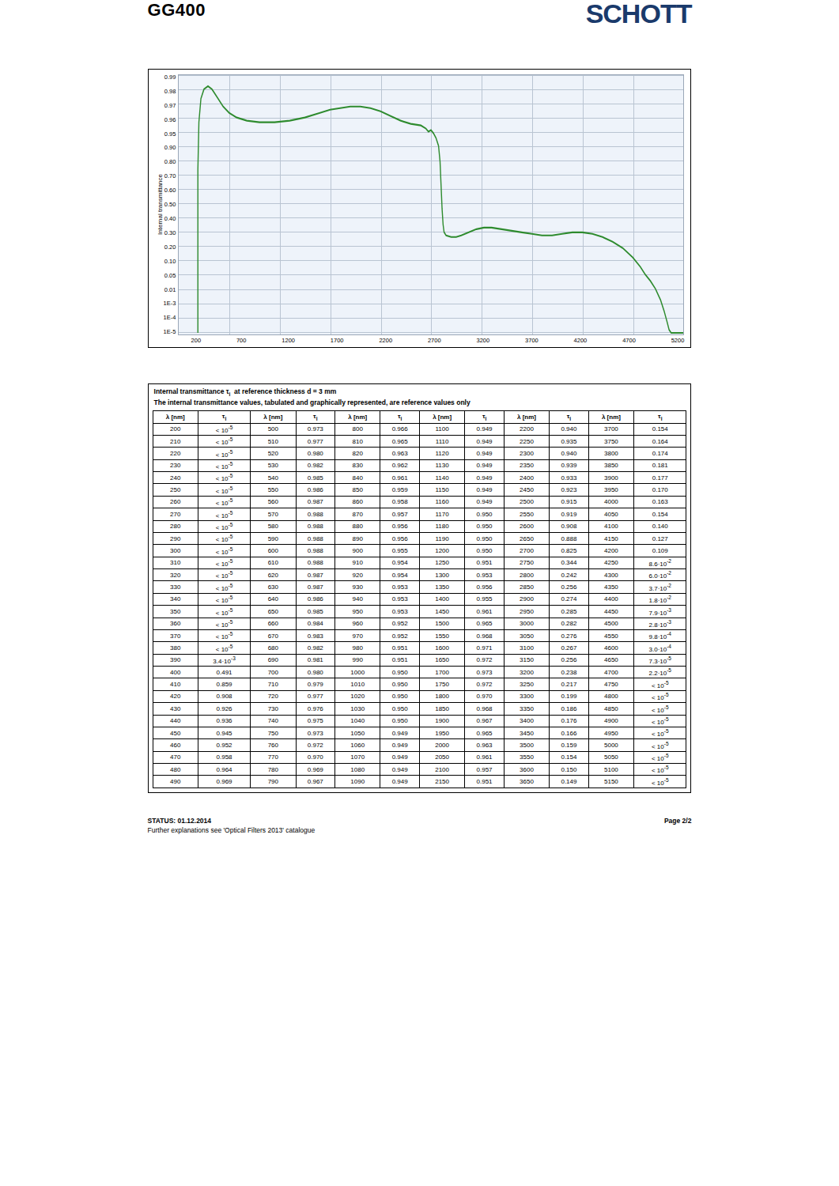GG400
SCH OTT
Internal transmittance
0.99 0.98 0.97 0.96 0.95 0.90 0.80 0.70 0.60 0.50 0.40 0.30 0.20 0.10 0.05 0.01 1E-3 1E-4 1E-5
200 700 1200 1700 2200 2700 3200 3700 4200 4700 5200
Internal transmittance τi at reference thickness d = 3 mm
The internal transmittance values, tabulated and graphically represented, are reference values only
| λ [nm] | τ i | λ [nm] | τ i | λ [nm] | τ i | λ [nm] | τ i | λ [nm] | τ i | λ [nm] | τ i |
| --- | --- | --- | --- | --- | --- | --- | --- | --- | --- | --- | --- |
| 200 | < 10 -5 | 500 | 0.973 | 800 | 0.966 | 1100 | 0.949 | 2200 | 0.940 | 3700 | 0.154 |
| 210 | < 10 -5 | 510 | 0.977 | 810 | 0.965 | 1110 | 0.949 | 2250 | 0.935 | 3750 | 0.164 |
| 220 | < 10 -5 | 520 | 0.980 | 820 | 0.963 | 1120 | 0.949 | 2300 | 0.940 | 3800 | 0.174 |
| 230 | < 10 -5 | 530 | 0.982 | 830 | 0.962 | 1130 | 0.949 | 2350 | 0.939 | 3850 | 0.181 |
| 240 | < 10 -5 | 540 | 0.985 | 840 | 0.961 | 1140 | 0.949 | 2400 | 0.933 | 3900 | 0.177 |
| 250 | < 10 -5 | 550 | 0.986 | 850 | 0.959 | 1150 | 0.949 | 2450 | 0.923 | 3950 | 0.170 |
| 260 | < 10 -5 | 560 | 0.987 | 860 | 0.958 | 1160 | 0.949 | 2500 | 0.915 | 4000 | 0.163 |
| 270 | < 10 -5 | 570 | 0.988 | 870 | 0.957 | 1170 | 0.950 | 2550 | 0.919 | 4050 | 0.154 |
| 280 | < 10 -5 | 580 | 0.988 | 880 | 0.956 | 1180 | 0.950 | 2600 | 0.908 | 4100 | 0.140 |
| 290 | < 10 -5 | 590 | 0.988 | 890 | 0.956 | 1190 | 0.950 | 2650 | 0.888 | 4150 | 0.127 |
| 300 | < 10 -5 | 600 | 0.988 | 900 | 0.955 | 1200 | 0.950 | 2700 | 0.825 | 4200 | 0.109 |
| 310 | < 10 -5 | 610 | 0.988 | 910 | 0.954 | 1250 | 0.951 | 2750 | 0.344 | 4250 | 8.6·10 -2 |
| 320 | < 10 -5 | 620 | 0.987 | 920 | 0.954 | 1300 | 0.953 | 2800 | 0.242 | 4300 | 6.0·10 -2 |
| 330 | < 10 -5 | 630 | 0.987 | 930 | 0.953 | 1350 | 0.956 | 2850 | 0.256 | 4350 | 3.7·10 -2 |
| 340 | < 10 -5 | 640 | 0.986 | 940 | 0.953 | 1400 | 0.955 | 2900 | 0.274 | 4400 | 1.8·10 -2 |
| 350 | < 10 -5 | 650 | 0.985 | 950 | 0.953 | 1450 | 0.961 | 2950 | 0.285 | 4450 | 7.9·10 -3 |
| 360 | < 10 -5 | 660 | 0.984 | 960 | 0.952 | 1500 | 0.965 | 3000 | 0.282 | 4500 | 2.8·10 -3 |
| 370 | < 10 -5 | 670 | 0.983 | 970 | 0.952 | 1550 | 0.968 | 3050 | 0.276 | 4550 | 9.8·10 -4 |
| 380 | < 10 -5 | 680 | 0.982 | 980 | 0.951 | 1600 | 0.971 | 3100 | 0.267 | 4600 | 3.0·10 -4 |
| 390 | 3.4·10 -3 | 690 | 0.981 | 990 | 0.951 | 1650 | 0.972 | 3150 | 0.256 | 4650 | 7.3·10 -5 |
| 400 | 0.491 | 700 | 0.980 | 1000 | 0.950 | 1700 | 0.973 | 3200 | 0.238 | 4700 | 2.2·10 -5 |
| 410 | 0.859 | 710 | 0.979 | 1010 | 0.950 | 1750 | 0.972 | 3250 | 0.217 | 4750 | < 10 -5 |
| 420 | 0.908 | 720 | 0.977 | 1020 | 0.950 | 1800 | 0.970 | 3300 | 0.199 | 4800 | < 10 -5 |
| 430 | 0.926 | 730 | 0.976 | 1030 | 0.950 | 1850 | 0.968 | 3350 | 0.186 | 4850 | < 10 -5 |
| 440 | 0.936 | 740 | 0.975 | 1040 | 0.950 | 1900 | 0.967 | 3400 | 0.176 | 4900 | < 10 -5 |
| 450 | 0.945 | 750 | 0.973 | 1050 | 0.949 | 1950 | 0.965 | 3450 | 0.166 | 4950 | < 10 -5 |
| 460 | 0.952 | 760 | 0.972 | 1060 | 0.949 | 2000 | 0.963 | 3500 | 0.159 | 5000 | < 10 -5 |
| 470 | 0.958 | 770 | 0.970 | 1070 | 0.949 | 2050 | 0.961 | 3550 | 0.154 | 5050 | < 10 -5 |
| 480 | 0.964 | 780 | 0.969 | 1080 | 0.949 | 2100 | 0.957 | 3600 | 0.150 | 5100 | < 10 -5 |
| 490 | 0.969 | 790 | 0.967 | 1090 | 0.949 | 2150 | 0.951 | 3650 | 0.149 | 5150 | < 10 -5 |
STATUS: 01.12.2014 Page 2/2
Further explanations see 'Optical Filters 2013' catalogue